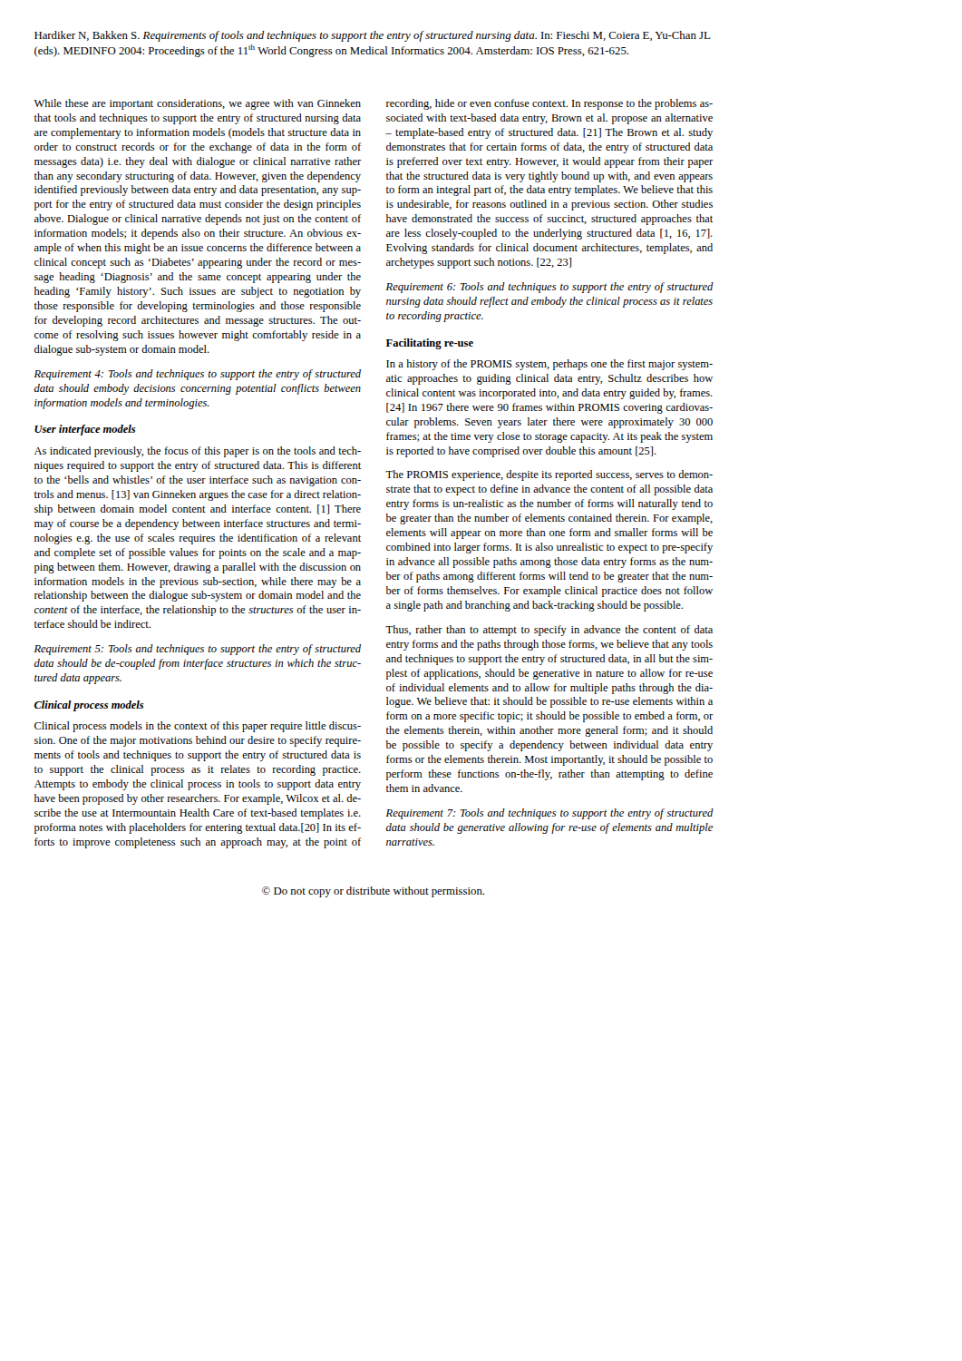Hardiker N, Bakken S. Requirements of tools and techniques to support the entry of structured nursing data. In: Fieschi M, Coiera E, Yu-Chan JL (eds). MEDINFO 2004: Proceedings of the 11th World Congress on Medical Informatics 2004. Amsterdam: IOS Press, 621-625.
While these are important considerations, we agree with van Ginneken that tools and techniques to support the entry of structured nursing data are complementary to information models (models that structure data in order to construct records or for the exchange of data in the form of messages data) i.e. they deal with dialogue or clinical narrative rather than any secondary structuring of data. However, given the dependency identified previously between data entry and data presentation, any support for the entry of structured data must consider the design principles above. Dialogue or clinical narrative depends not just on the content of information models; it depends also on their structure. An obvious example of when this might be an issue concerns the difference between a clinical concept such as ‘Diabetes’ appearing under the record or message heading ‘Diagnosis’ and the same concept appearing under the heading ‘Family history’. Such issues are subject to negotiation by those responsible for developing terminologies and those responsible for developing record architectures and message structures. The outcome of resolving such issues however might comfortably reside in a dialogue sub-system or domain model.
Requirement 4: Tools and techniques to support the entry of structured data should embody decisions concerning potential conflicts between information models and terminologies.
User interface models
As indicated previously, the focus of this paper is on the tools and techniques required to support the entry of structured data. This is different to the ‘bells and whistles’ of the user interface such as navigation controls and menus. [13] van Ginneken argues the case for a direct relationship between domain model content and interface content. [1] There may of course be a dependency between interface structures and terminologies e.g. the use of scales requires the identification of a relevant and complete set of possible values for points on the scale and a mapping between them. However, drawing a parallel with the discussion on information models in the previous sub-section, while there may be a relationship between the dialogue sub-system or domain model and the content of the interface, the relationship to the structures of the user interface should be indirect.
Requirement 5: Tools and techniques to support the entry of structured data should be de-coupled from interface structures in which the structured data appears.
Clinical process models
Clinical process models in the context of this paper require little discussion. One of the major motivations behind our desire to specify requirements of tools and techniques to support the entry of structured data is to support the clinical process as it relates to recording practice. Attempts to embody the clinical process in tools to support data entry have been proposed by other researchers. For example, Wilcox et al. describe the use at Intermountain Health Care of text-based templates i.e. proforma notes with placeholders for entering textual data.[20] In its efforts to improve completeness such an approach may, at the point of recording, hide or even confuse context. In response to the problems associated with text-based data entry, Brown et al. propose an alternative – template-based entry of structured data. [21] The Brown et al. study demonstrates that for certain forms of data, the entry of structured data is preferred over text entry. However, it would appear from their paper that the structured data is very tightly bound up with, and even appears to form an integral part of, the data entry templates. We believe that this is undesirable, for reasons outlined in a previous section. Other studies have demonstrated the success of succinct, structured approaches that are less closely-coupled to the underlying structured data [1, 16, 17]. Evolving standards for clinical document architectures, templates, and archetypes support such notions. [22, 23]
Requirement 6: Tools and techniques to support the entry of structured nursing data should reflect and embody the clinical process as it relates to recording practice.
Facilitating re-use
In a history of the PROMIS system, perhaps one the first major systematic approaches to guiding clinical data entry, Schultz describes how clinical content was incorporated into, and data entry guided by, frames. [24] In 1967 there were 90 frames within PROMIS covering cardiovascular problems. Seven years later there were approximately 30 000 frames; at the time very close to storage capacity. At its peak the system is reported to have comprised over double this amount [25].
The PROMIS experience, despite its reported success, serves to demonstrate that to expect to define in advance the content of all possible data entry forms is un-realistic as the number of forms will naturally tend to be greater than the number of elements contained therein. For example, elements will appear on more than one form and smaller forms will be combined into larger forms. It is also unrealistic to expect to pre-specify in advance all possible paths among those data entry forms as the number of paths among different forms will tend to be greater that the number of forms themselves. For example clinical practice does not follow a single path and branching and back-tracking should be possible.
Thus, rather than to attempt to specify in advance the content of data entry forms and the paths through those forms, we believe that any tools and techniques to support the entry of structured data, in all but the simplest of applications, should be generative in nature to allow for re-use of individual elements and to allow for multiple paths through the dialogue. We believe that: it should be possible to re-use elements within a form on a more specific topic; it should be possible to embed a form, or the elements therein, within another more general form; and it should be possible to specify a dependency between individual data entry forms or the elements therein. Most importantly, it should be possible to perform these functions on-the-fly, rather than attempting to define them in advance.
Requirement 7: Tools and techniques to support the entry of structured data should be generative allowing for re-use of elements and multiple narratives.
© Do not copy or distribute without permission.